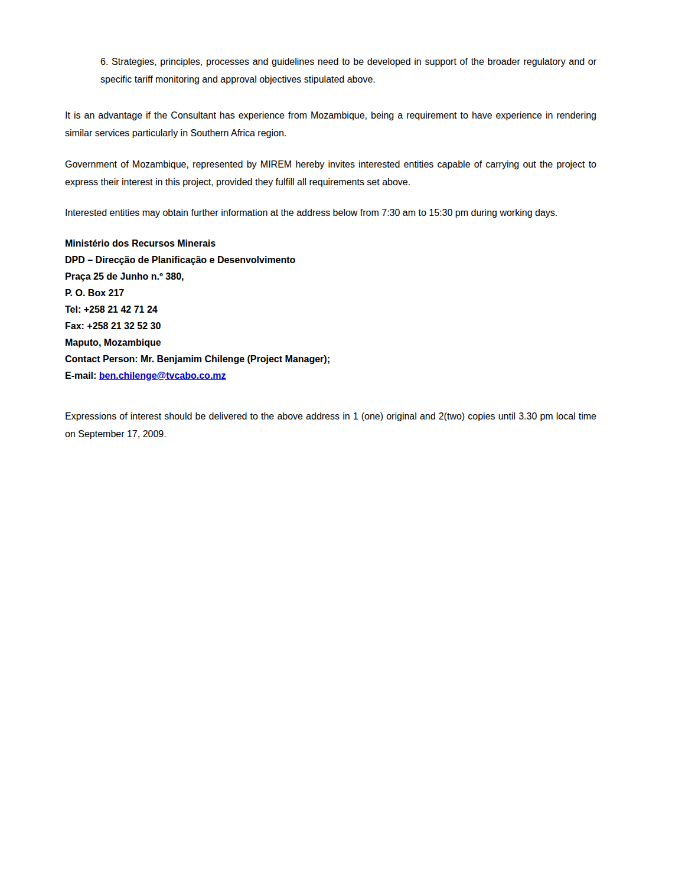6. Strategies, principles, processes and guidelines need to be developed in support of the broader regulatory and or specific tariff monitoring and approval objectives stipulated above.
It is an advantage if the Consultant has experience from Mozambique, being a requirement to have experience in rendering similar services particularly in Southern Africa region.
Government of Mozambique, represented by MIREM hereby invites interested entities capable of carrying out the project to express their interest in this project, provided they fulfill all requirements set above.
Interested entities may obtain further information at the address below from 7:30 am to 15:30 pm during working days.
Ministério dos Recursos Minerais
DPD – Direcção de Planificação e Desenvolvimento
Praça 25 de Junho n.º 380,
P. O. Box 217
Tel: +258 21 42 71 24
Fax: +258 21 32 52 30
Maputo, Mozambique
Contact Person: Mr. Benjamim Chilenge (Project Manager);
E-mail: ben.chilenge@tvcabo.co.mz
Expressions of interest should be delivered to the above address in 1 (one) original and 2(two) copies until 3.30 pm local time on September 17, 2009.